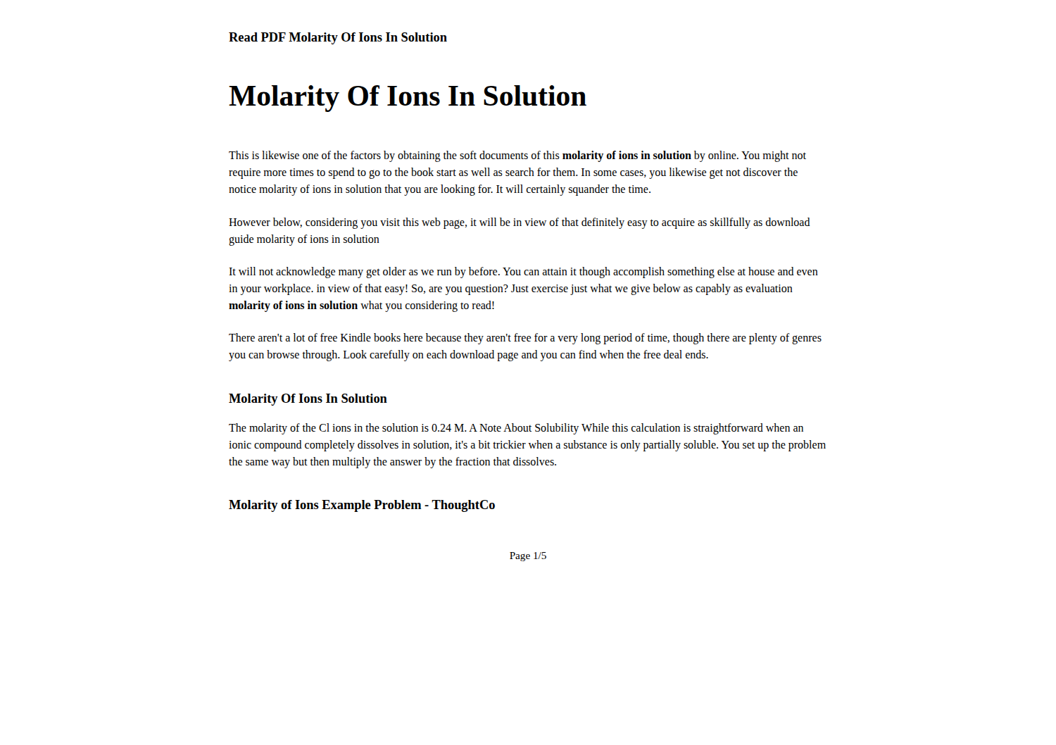Read PDF Molarity Of Ions In Solution
Molarity Of Ions In Solution
This is likewise one of the factors by obtaining the soft documents of this molarity of ions in solution by online. You might not require more times to spend to go to the book start as well as search for them. In some cases, you likewise get not discover the notice molarity of ions in solution that you are looking for. It will certainly squander the time.
However below, considering you visit this web page, it will be in view of that definitely easy to acquire as skillfully as download guide molarity of ions in solution
It will not acknowledge many get older as we run by before. You can attain it though accomplish something else at house and even in your workplace. in view of that easy! So, are you question? Just exercise just what we give below as capably as evaluation molarity of ions in solution what you considering to read!
There aren't a lot of free Kindle books here because they aren't free for a very long period of time, though there are plenty of genres you can browse through. Look carefully on each download page and you can find when the free deal ends.
Molarity Of Ions In Solution
The molarity of the Cl ions in the solution is 0.24 M. A Note About Solubility While this calculation is straightforward when an ionic compound completely dissolves in solution, it's a bit trickier when a substance is only partially soluble. You set up the problem the same way but then multiply the answer by the fraction that dissolves.
Molarity of Ions Example Problem - ThoughtCo
Page 1/5